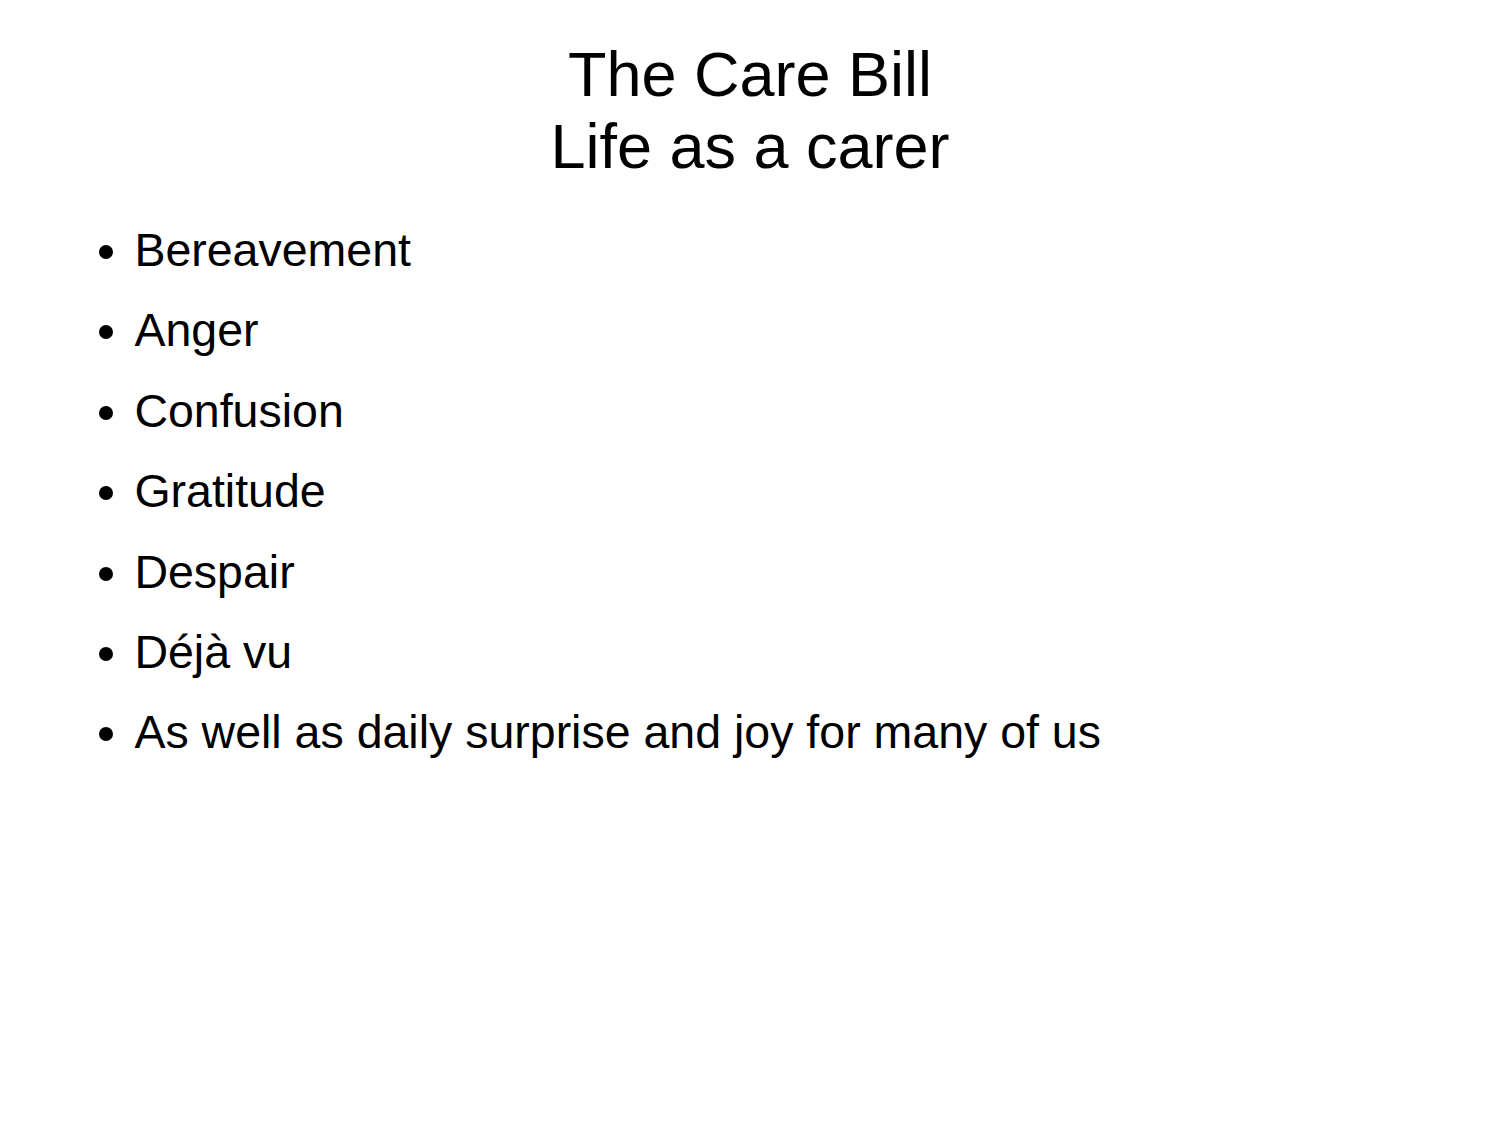The Care Bill
Life as a carer
Bereavement
Anger
Confusion
Gratitude
Despair
Déjà vu
As well as daily surprise and joy for many of us